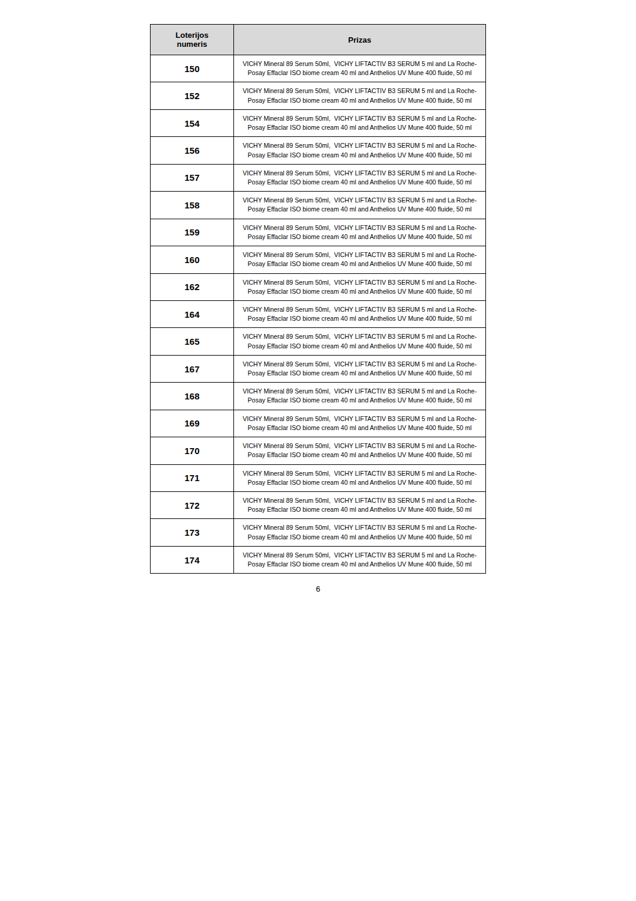| Loterijos numeris | Prizas |
| --- | --- |
| 150 | VICHY Mineral 89 Serum 50ml, VICHY LIFTACTIV B3 SERUM 5 ml and La Roche-Posay Effaclar ISO biome cream 40 ml and Anthelios UV Mune 400 fluide, 50 ml |
| 152 | VICHY Mineral 89 Serum 50ml, VICHY LIFTACTIV B3 SERUM 5 ml and La Roche-Posay Effaclar ISO biome cream 40 ml and Anthelios UV Mune 400 fluide, 50 ml |
| 154 | VICHY Mineral 89 Serum 50ml, VICHY LIFTACTIV B3 SERUM 5 ml and La Roche-Posay Effaclar ISO biome cream 40 ml and Anthelios UV Mune 400 fluide, 50 ml |
| 156 | VICHY Mineral 89 Serum 50ml, VICHY LIFTACTIV B3 SERUM 5 ml and La Roche-Posay Effaclar ISO biome cream 40 ml and Anthelios UV Mune 400 fluide, 50 ml |
| 157 | VICHY Mineral 89 Serum 50ml, VICHY LIFTACTIV B3 SERUM 5 ml and La Roche-Posay Effaclar ISO biome cream 40 ml and Anthelios UV Mune 400 fluide, 50 ml |
| 158 | VICHY Mineral 89 Serum 50ml, VICHY LIFTACTIV B3 SERUM 5 ml and La Roche-Posay Effaclar ISO biome cream 40 ml and Anthelios UV Mune 400 fluide, 50 ml |
| 159 | VICHY Mineral 89 Serum 50ml, VICHY LIFTACTIV B3 SERUM 5 ml and La Roche-Posay Effaclar ISO biome cream 40 ml and Anthelios UV Mune 400 fluide, 50 ml |
| 160 | VICHY Mineral 89 Serum 50ml, VICHY LIFTACTIV B3 SERUM 5 ml and La Roche-Posay Effaclar ISO biome cream 40 ml and Anthelios UV Mune 400 fluide, 50 ml |
| 162 | VICHY Mineral 89 Serum 50ml, VICHY LIFTACTIV B3 SERUM 5 ml and La Roche-Posay Effaclar ISO biome cream 40 ml and Anthelios UV Mune 400 fluide, 50 ml |
| 164 | VICHY Mineral 89 Serum 50ml, VICHY LIFTACTIV B3 SERUM 5 ml and La Roche-Posay Effaclar ISO biome cream 40 ml and Anthelios UV Mune 400 fluide, 50 ml |
| 165 | VICHY Mineral 89 Serum 50ml, VICHY LIFTACTIV B3 SERUM 5 ml and La Roche-Posay Effaclar ISO biome cream 40 ml and Anthelios UV Mune 400 fluide, 50 ml |
| 167 | VICHY Mineral 89 Serum 50ml, VICHY LIFTACTIV B3 SERUM 5 ml and La Roche-Posay Effaclar ISO biome cream 40 ml and Anthelios UV Mune 400 fluide, 50 ml |
| 168 | VICHY Mineral 89 Serum 50ml, VICHY LIFTACTIV B3 SERUM 5 ml and La Roche-Posay Effaclar ISO biome cream 40 ml and Anthelios UV Mune 400 fluide, 50 ml |
| 169 | VICHY Mineral 89 Serum 50ml, VICHY LIFTACTIV B3 SERUM 5 ml and La Roche-Posay Effaclar ISO biome cream 40 ml and Anthelios UV Mune 400 fluide, 50 ml |
| 170 | VICHY Mineral 89 Serum 50ml, VICHY LIFTACTIV B3 SERUM 5 ml and La Roche-Posay Effaclar ISO biome cream 40 ml and Anthelios UV Mune 400 fluide, 50 ml |
| 171 | VICHY Mineral 89 Serum 50ml, VICHY LIFTACTIV B3 SERUM 5 ml and La Roche-Posay Effaclar ISO biome cream 40 ml and Anthelios UV Mune 400 fluide, 50 ml |
| 172 | VICHY Mineral 89 Serum 50ml, VICHY LIFTACTIV B3 SERUM 5 ml and La Roche-Posay Effaclar ISO biome cream 40 ml and Anthelios UV Mune 400 fluide, 50 ml |
| 173 | VICHY Mineral 89 Serum 50ml, VICHY LIFTACTIV B3 SERUM 5 ml and La Roche-Posay Effaclar ISO biome cream 40 ml and Anthelios UV Mune 400 fluide, 50 ml |
| 174 | VICHY Mineral 89 Serum 50ml, VICHY LIFTACTIV B3 SERUM 5 ml and La Roche-Posay Effaclar ISO biome cream 40 ml and Anthelios UV Mune 400 fluide, 50 ml |
6